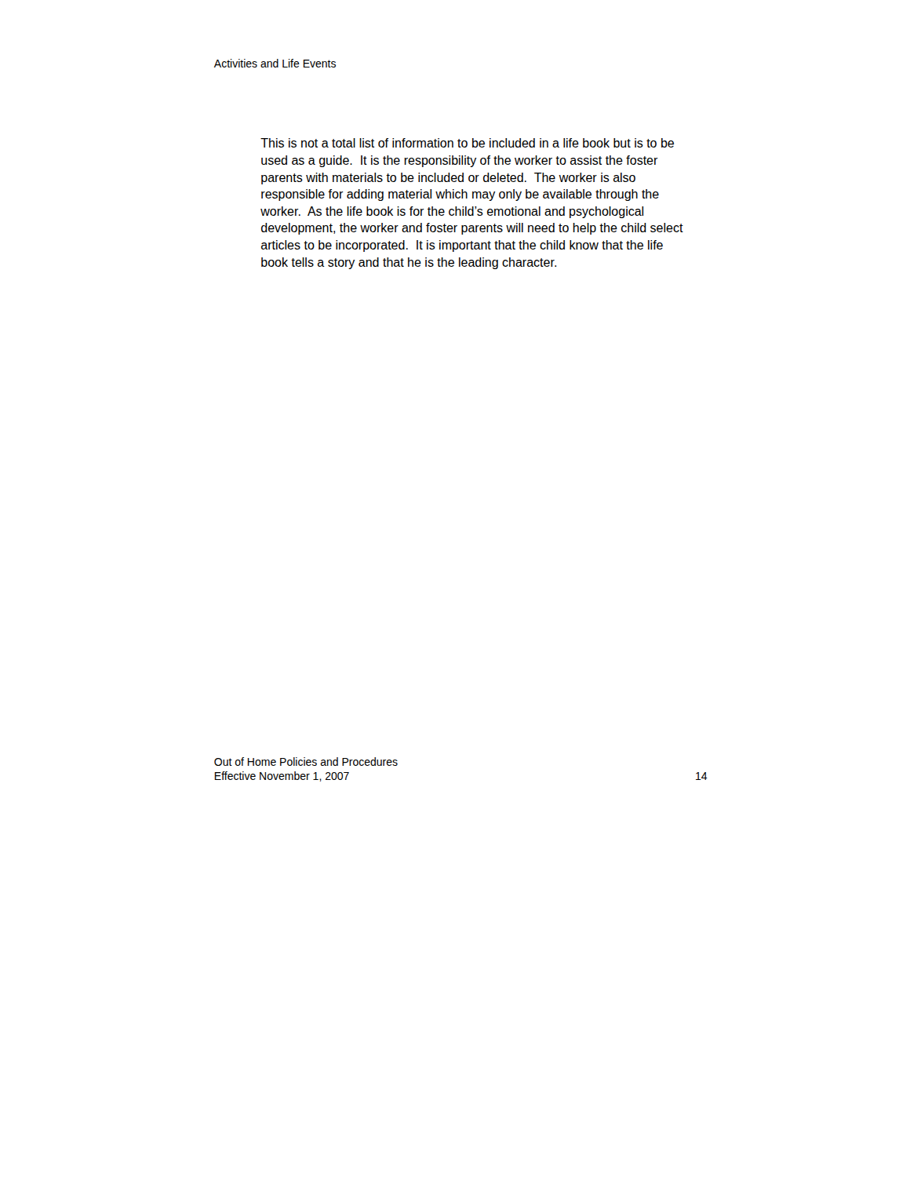Activities and Life Events
This is not a total list of information to be included in a life book but is to be used as a guide. It is the responsibility of the worker to assist the foster parents with materials to be included or deleted. The worker is also responsible for adding material which may only be available through the worker. As the life book is for the child’s emotional and psychological development, the worker and foster parents will need to help the child select articles to be incorporated. It is important that the child know that the life book tells a story and that he is the leading character.
Out of Home Policies and Procedures Effective November 1, 2007
14